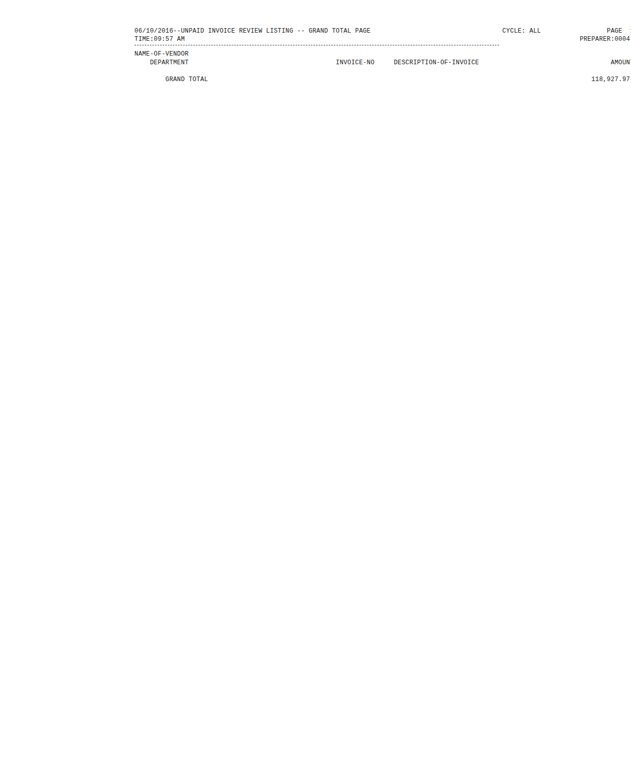06/10/2016--UNPAID INVOICE REVIEW LISTING -- GRAND TOTAL PAGE                                  CYCLE: ALL                 PAGE  13
TIME:09:57 AM                                                                                                      PREPARER:0004
NAME-OF-VENDOR
    DEPARTMENT                                      INVOICE-NO     DESCRIPTION-OF-INVOICE                                  AMOUNT

        GRAND TOTAL                                                                                                   118,927.97